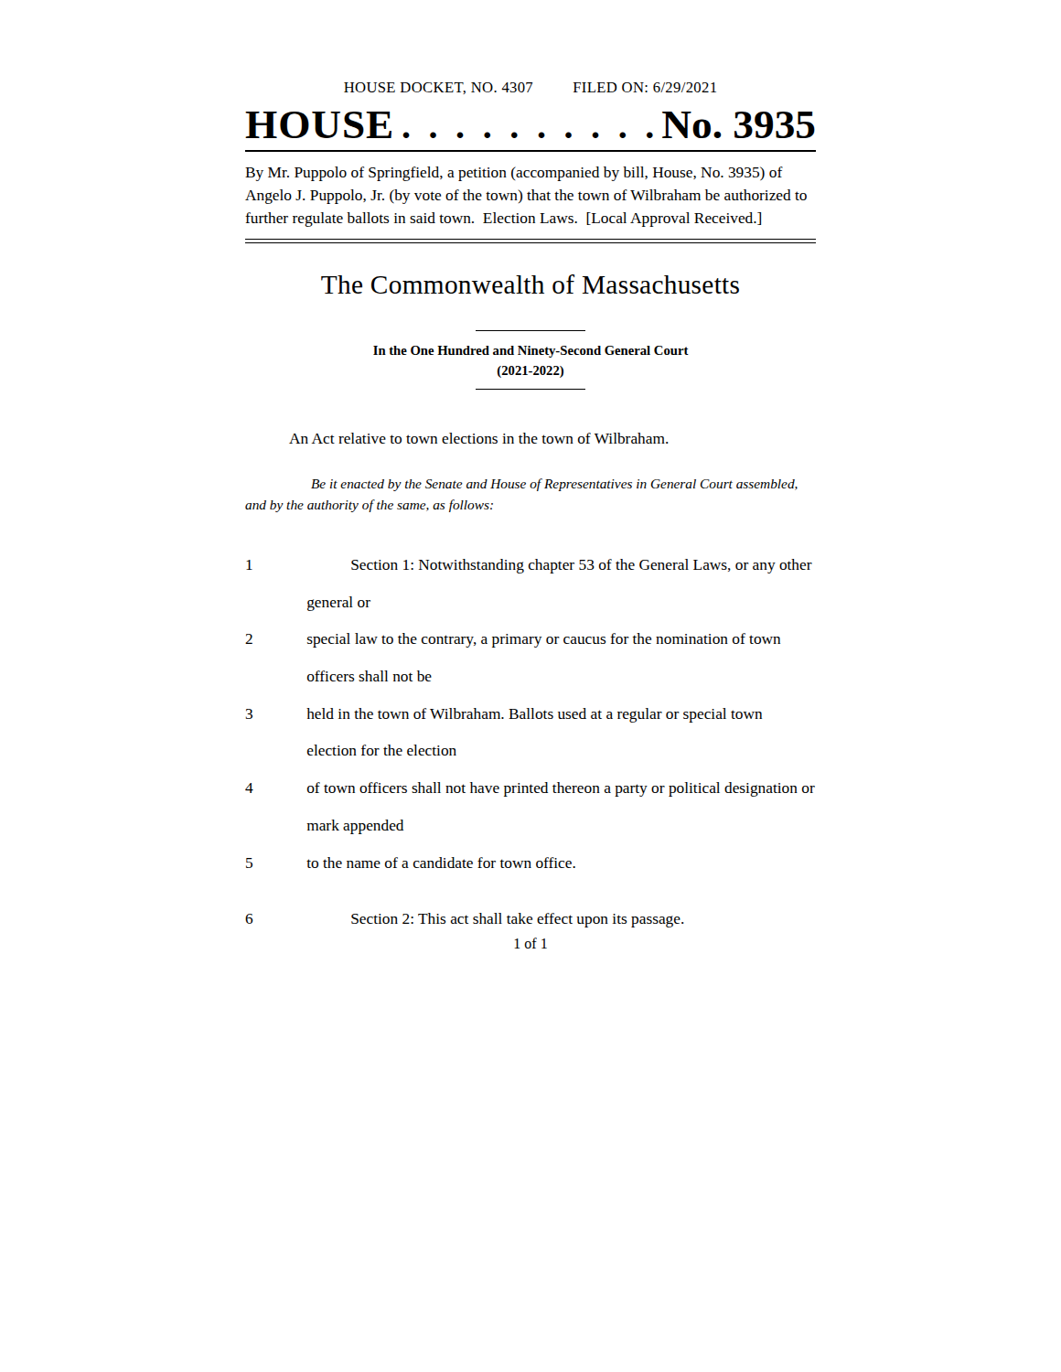HOUSE DOCKET, NO. 4307 FILED ON: 6/29/2021
HOUSE . . . . . . . . . . . . . . . No. 3935
By Mr. Puppolo of Springfield, a petition (accompanied by bill, House, No. 3935) of Angelo J. Puppolo, Jr. (by vote of the town) that the town of Wilbraham be authorized to further regulate ballots in said town. Election Laws. [Local Approval Received.]
The Commonwealth of Massachusetts
In the One Hundred and Ninety-Second General Court
(2021-2022)
An Act relative to town elections in the town of Wilbraham.
Be it enacted by the Senate and House of Representatives in General Court assembled, and by the authority of the same, as follows:
| 1 | Section 1: Notwithstanding chapter 53 of the General Laws, or any other general or |
| 2 | special law to the contrary, a primary or caucus for the nomination of town officers shall not be |
| 3 | held in the town of Wilbraham. Ballots used at a regular or special town election for the election |
| 4 | of town officers shall not have printed thereon a party or political designation or mark appended |
| 5 | to the name of a candidate for town office. |
| 6 | Section 2: This act shall take effect upon its passage. |
1 of 1